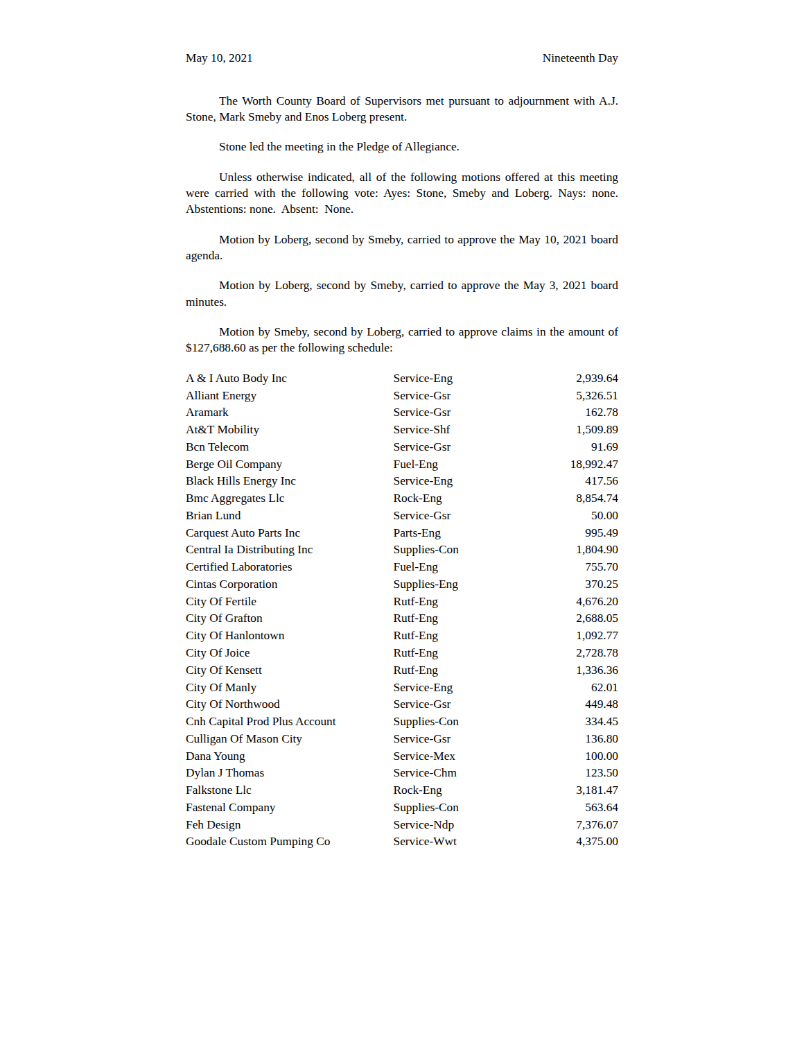May 10, 2021
Nineteenth Day
The Worth County Board of Supervisors met pursuant to adjournment with A.J. Stone, Mark Smeby and Enos Loberg present.
Stone led the meeting in the Pledge of Allegiance.
Unless otherwise indicated, all of the following motions offered at this meeting were carried with the following vote: Ayes: Stone, Smeby and Loberg. Nays: none. Abstentions: none. Absent: None.
Motion by Loberg, second by Smeby, carried to approve the May 10, 2021 board agenda.
Motion by Loberg, second by Smeby, carried to approve the May 3, 2021 board minutes.
Motion by Smeby, second by Loberg, carried to approve claims in the amount of $127,688.60 as per the following schedule:
| A & I Auto Body Inc | Service-Eng | 2,939.64 |
| Alliant Energy | Service-Gsr | 5,326.51 |
| Aramark | Service-Gsr | 162.78 |
| At&T Mobility | Service-Shf | 1,509.89 |
| Bcn Telecom | Service-Gsr | 91.69 |
| Berge Oil Company | Fuel-Eng | 18,992.47 |
| Black Hills Energy Inc | Service-Eng | 417.56 |
| Bmc Aggregates Llc | Rock-Eng | 8,854.74 |
| Brian Lund | Service-Gsr | 50.00 |
| Carquest Auto Parts Inc | Parts-Eng | 995.49 |
| Central Ia Distributing Inc | Supplies-Con | 1,804.90 |
| Certified Laboratories | Fuel-Eng | 755.70 |
| Cintas Corporation | Supplies-Eng | 370.25 |
| City Of Fertile | Rutf-Eng | 4,676.20 |
| City Of Grafton | Rutf-Eng | 2,688.05 |
| City Of Hanlontown | Rutf-Eng | 1,092.77 |
| City Of Joice | Rutf-Eng | 2,728.78 |
| City Of Kensett | Rutf-Eng | 1,336.36 |
| City Of Manly | Service-Eng | 62.01 |
| City Of Northwood | Service-Gsr | 449.48 |
| Cnh Capital Prod Plus Account | Supplies-Con | 334.45 |
| Culligan Of Mason City | Service-Gsr | 136.80 |
| Dana Young | Service-Mex | 100.00 |
| Dylan J Thomas | Service-Chm | 123.50 |
| Falkstone Llc | Rock-Eng | 3,181.47 |
| Fastenal Company | Supplies-Con | 563.64 |
| Feh Design | Service-Ndp | 7,376.07 |
| Goodale Custom Pumping Co | Service-Wwt | 4,375.00 |